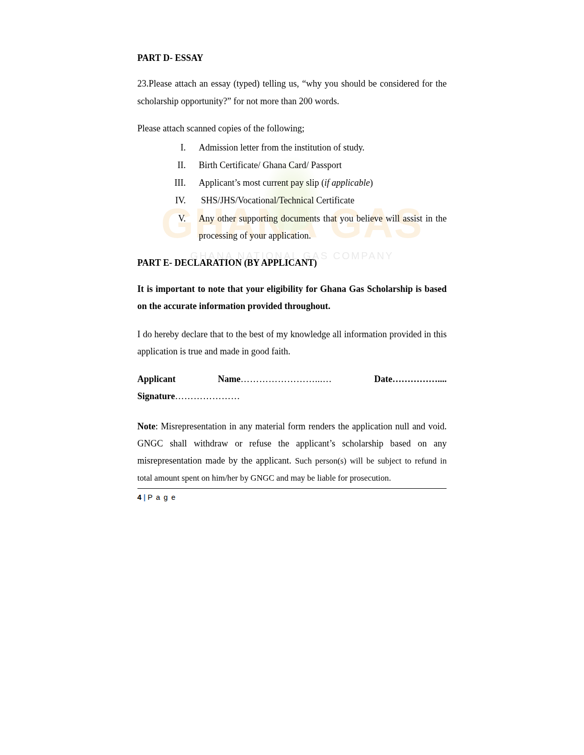GHANA GAS
GHANA NATIONAL GAS COMPANY
PART D- ESSAY
23.Please attach an essay (typed) telling us, “why you should be considered for the scholarship opportunity?” for not more than 200 words.
Please attach scanned copies of the following;
Admission letter from the institution of study.
Birth Certificate/ Ghana Card/ Passport
Applicant’s most current pay slip (if applicable)
SHS/JHS/Vocational/Technical Certificate
Any other supporting documents that you believe will assist in the processing of your application.
PART E- DECLARATION (BY APPLICANT)
It is important to note that your eligibility for Ghana Gas Scholarship is based on the accurate information provided throughout.
I do hereby declare that to the best of my knowledge all information provided in this application is true and made in good faith.
Applicant Name……………………...… Date…………….... Signature…………………
Note: Misrepresentation in any material form renders the application null and void. GNGC shall withdraw or refuse the applicant’s scholarship based on any misrepresentation made by the applicant. Such person(s) will be subject to refund in total amount spent on him/her by GNGC and may be liable for prosecution.
4 | P a g e